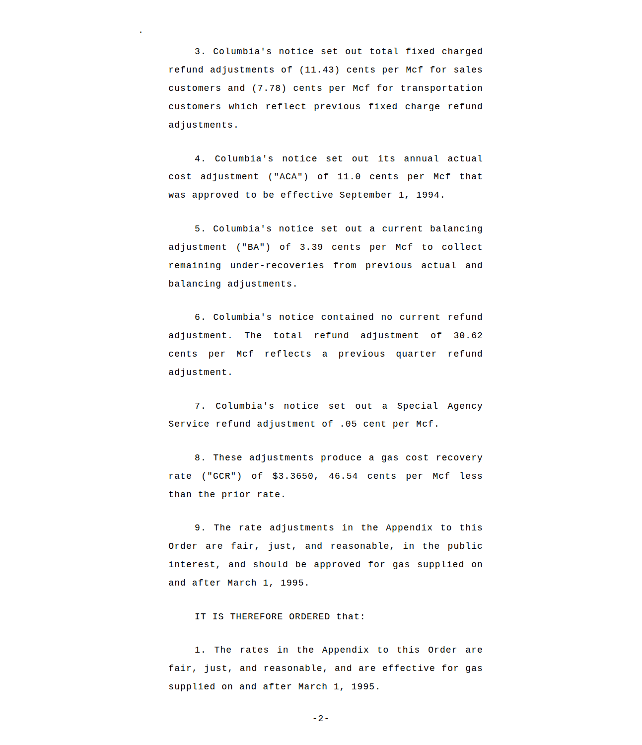.
3. Columbia's notice set out total fixed charged refund adjustments of (11.43) cents per Mcf for sales customers and (7.78) cents per Mcf for transportation customers which reflect previous fixed charge refund adjustments.
4. Columbia's notice set out its annual actual cost adjustment ("ACA") of 11.0 cents per Mcf that was approved to be effective September 1, 1994.
5. Columbia's notice set out a current balancing adjustment ("BA") of 3.39 cents per Mcf to collect remaining under-recoveries from previous actual and balancing adjustments.
6. Columbia's notice contained no current refund adjustment. The total refund adjustment of 30.62 cents per Mcf reflects a previous quarter refund adjustment.
7. Columbia's notice set out a Special Agency Service refund adjustment of .05 cent per Mcf.
8. These adjustments produce a gas cost recovery rate ("GCR") of $3.3650, 46.54 cents per Mcf less than the prior rate.
9. The rate adjustments in the Appendix to this Order are fair, just, and reasonable, in the public interest, and should be approved for gas supplied on and after March 1, 1995.
IT IS THEREFORE ORDERED that:
1. The rates in the Appendix to this Order are fair, just, and reasonable, and are effective for gas supplied on and after March 1, 1995.
-2-